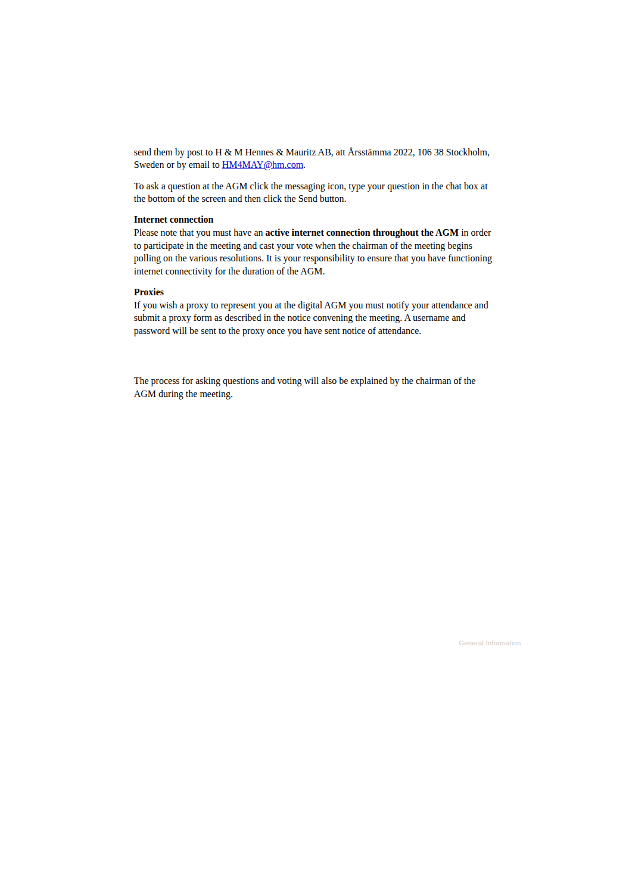send them by post to H & M Hennes & Mauritz AB, att Årsstämma 2022, 106 38 Stockholm, Sweden or by email to HM4MAY@hm.com.
To ask a question at the AGM click the messaging icon, type your question in the chat box at the bottom of the screen and then click the Send button.
Internet connection
Please note that you must have an active internet connection throughout the AGM in order to participate in the meeting and cast your vote when the chairman of the meeting begins polling on the various resolutions. It is your responsibility to ensure that you have functioning internet connectivity for the duration of the AGM.
Proxies
If you wish a proxy to represent you at the digital AGM you must notify your attendance and submit a proxy form as described in the notice convening the meeting. A username and password will be sent to the proxy once you have sent notice of attendance.
The process for asking questions and voting will also be explained by the chairman of the AGM during the meeting.
General Information